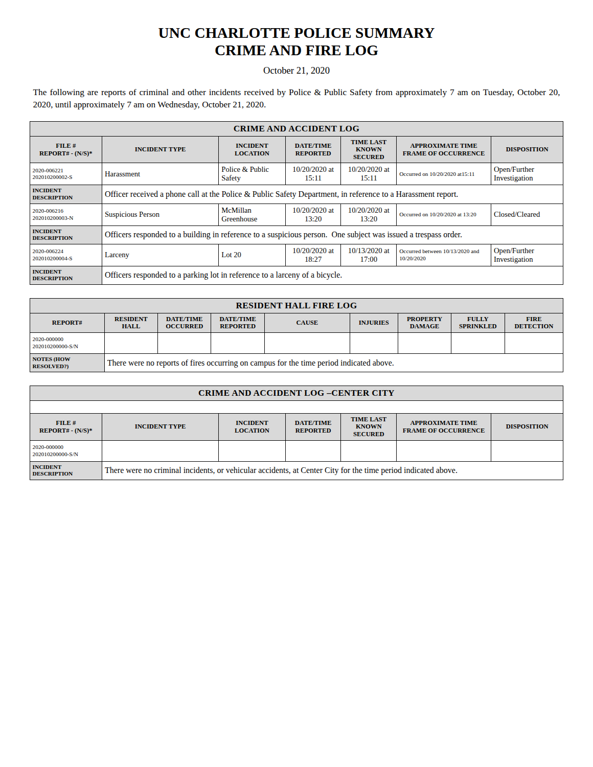UNC CHARLOTTE POLICE SUMMARY
CRIME AND FIRE LOG
October 21, 2020
The following are reports of criminal and other incidents received by Police & Public Safety from approximately 7 am on Tuesday, October 20, 2020, until approximately 7 am on Wednesday, October 21, 2020.
CRIME AND ACCIDENT LOG
| FILE # REPORT# - (N/S)* | INCIDENT TYPE | INCIDENT LOCATION | DATE/TIME REPORTED | TIME LAST KNOWN SECURED | APPROXIMATE TIME FRAME OF OCCURRENCE | DISPOSITION |
| --- | --- | --- | --- | --- | --- | --- |
| 2020-006221 202010200002-S | Harassment | Police & Public Safety | 10/20/2020 at 15:11 | 10/20/2020 at 15:11 | Occurred on 10/20/2020 at15:11 | Open/Further Investigation |
| INCIDENT DESCRIPTION | Officer received a phone call at the Police & Public Safety Department, in reference to a Harassment report. |
| 2020-006216 202010200003-N | Suspicious Person | McMillan Greenhouse | 10/20/2020 at 13:20 | 10/20/2020 at 13:20 | Occurred on 10/20/2020 at 13:20 | Closed/Cleared |
| INCIDENT DESCRIPTION | Officers responded to a building in reference to a suspicious person. One subject was issued a trespass order. |
| 2020-006224 202010200004-S | Larceny | Lot 20 | 10/20/2020 at 18:27 | 10/13/2020 at 17:00 | Occurred between 10/13/2020 and 10/20/2020 | Open/Further Investigation |
| INCIDENT DESCRIPTION | Officers responded to a parking lot in reference to a larceny of a bicycle. |
RESIDENT HALL FIRE LOG
| REPORT# | RESIDENT HALL | DATE/TIME OCCURRED | DATE/TIME REPORTED | CAUSE | INJURIES | PROPERTY DAMAGE | FULLY SPRINKLED | FIRE DETECTION |
| --- | --- | --- | --- | --- | --- | --- | --- | --- |
| 2020-000000 202010200000-S/N | | | | | | | | |
| NOTES (HOW RESOLVED?) | There were no reports of fires occurring on campus for the time period indicated above. |
CRIME AND ACCIDENT LOG –CENTER CITY
| FILE # REPORT# - (N/S)* | INCIDENT TYPE | INCIDENT LOCATION | DATE/TIME REPORTED | TIME LAST KNOWN SECURED | APPROXIMATE TIME FRAME OF OCCURRENCE | DISPOSITION |
| --- | --- | --- | --- | --- | --- | --- |
| 2020-000000 202010200000-S/N | | | | | | |
| INCIDENT DESCRIPTION | There were no criminal incidents, or vehicular accidents, at Center City for the time period indicated above. |